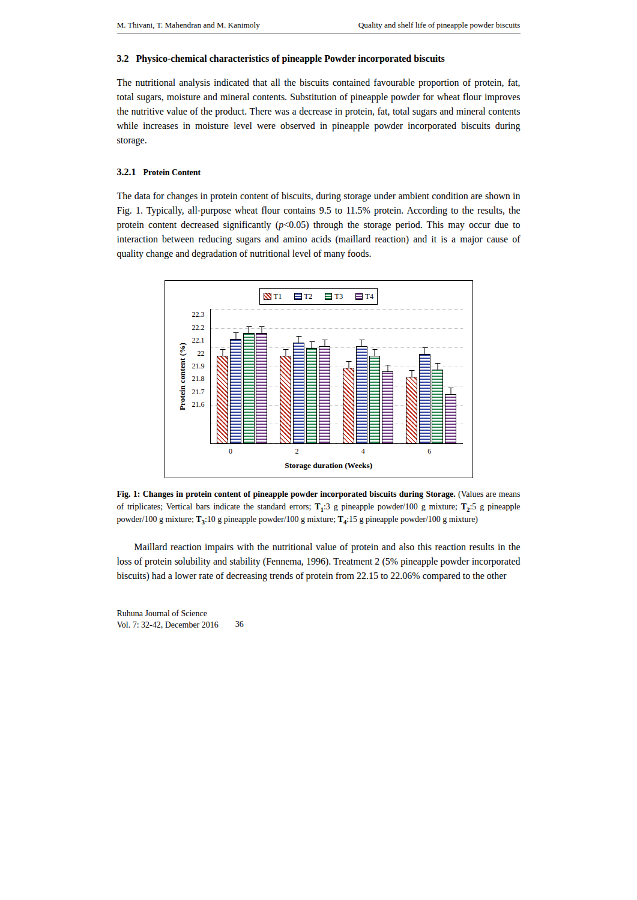M. Thivani, T. Mahendran and M. Kanimoly
Quality and shelf life of pineapple powder biscuits
3.2 Physico-chemical characteristics of pineapple Powder incorporated biscuits
The nutritional analysis indicated that all the biscuits contained favourable proportion of protein, fat, total sugars, moisture and mineral contents. Substitution of pineapple powder for wheat flour improves the nutritive value of the product. There was a decrease in protein, fat, total sugars and mineral contents while increases in moisture level were observed in pineapple powder incorporated biscuits during storage.
3.2.1 Protein Content
The data for changes in protein content of biscuits, during storage under ambient condition are shown in Fig. 1. Typically, all-purpose wheat flour contains 9.5 to 11.5% protein. According to the results, the protein content decreased significantly (p<0.05) through the storage period. This may occur due to interaction between reducing sugars and amino acids (maillard reaction) and it is a major cause of quality change and degradation of nutritional level of many foods.
T1 T2 T3 T4
Protein content (%)
22.3
22.2
22.1
22
21.9
21.8
21.7
21.6
0 2 4 6
Storage duration (Weeks)
Fig. 1: Changes in protein content of pineapple powder incorporated biscuits during Storage. (Values are means of triplicates; Vertical bars indicate the standard errors; T1:3 g pineapple powder/100 g mixture; T2:5 g pineapple powder/100 g mixture; T3:10 g pineapple powder/100 g mixture; T4:15 g pineapple powder/100 g mixture)
Maillard reaction impairs with the nutritional value of protein and also this reaction results in the loss of protein solubility and stability (Fennema, 1996). Treatment 2 (5% pineapple powder incorporated biscuits) had a lower rate of decreasing trends of protein from 22.15 to 22.06% compared to the other
Ruhuna Journal of Science
Vol. 7: 32-42, December 2016
36